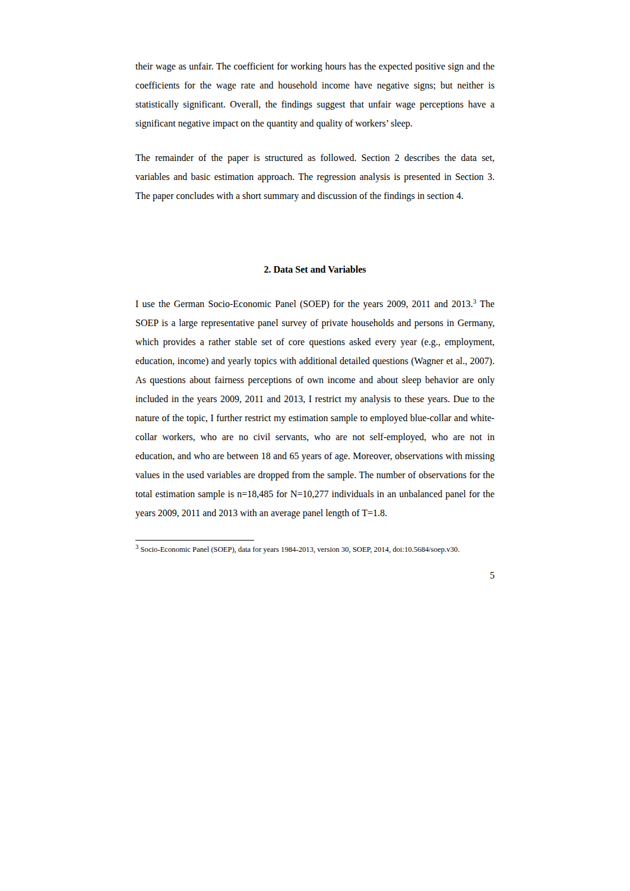their wage as unfair. The coefficient for working hours has the expected positive sign and the coefficients for the wage rate and household income have negative signs; but neither is statistically significant. Overall, the findings suggest that unfair wage perceptions have a significant negative impact on the quantity and quality of workers’ sleep.
The remainder of the paper is structured as followed. Section 2 describes the data set, variables and basic estimation approach. The regression analysis is presented in Section 3. The paper concludes with a short summary and discussion of the findings in section 4.
2. Data Set and Variables
I use the German Socio-Economic Panel (SOEP) for the years 2009, 2011 and 2013.3 The SOEP is a large representative panel survey of private households and persons in Germany, which provides a rather stable set of core questions asked every year (e.g., employment, education, income) and yearly topics with additional detailed questions (Wagner et al., 2007). As questions about fairness perceptions of own income and about sleep behavior are only included in the years 2009, 2011 and 2013, I restrict my analysis to these years. Due to the nature of the topic, I further restrict my estimation sample to employed blue-collar and white-collar workers, who are no civil servants, who are not self-employed, who are not in education, and who are between 18 and 65 years of age. Moreover, observations with missing values in the used variables are dropped from the sample. The number of observations for the total estimation sample is n=18,485 for N=10,277 individuals in an unbalanced panel for the years 2009, 2011 and 2013 with an average panel length of T=1.8.
3 Socio-Economic Panel (SOEP), data for years 1984-2013, version 30, SOEP, 2014, doi:10.5684/soep.v30.
5